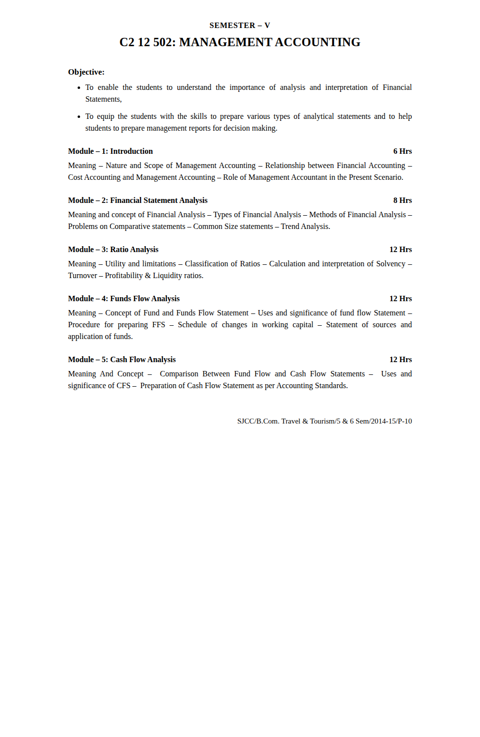SEMESTER – V
C2 12 502: MANAGEMENT ACCOUNTING
Objective:
To enable the students to understand the importance of analysis and interpretation of Financial Statements,
To equip the students with the skills to prepare various types of analytical statements and to help students to prepare management reports for decision making.
Module – 1: Introduction 6 Hrs
Meaning – Nature and Scope of Management Accounting – Relationship between Financial Accounting – Cost Accounting and Management Accounting – Role of Management Accountant in the Present Scenario.
Module – 2: Financial Statement Analysis 8 Hrs
Meaning and concept of Financial Analysis – Types of Financial Analysis – Methods of Financial Analysis – Problems on Comparative statements – Common Size statements – Trend Analysis.
Module – 3: Ratio Analysis 12 Hrs
Meaning – Utility and limitations – Classification of Ratios – Calculation and interpretation of Solvency – Turnover – Profitability & Liquidity ratios.
Module – 4: Funds Flow Analysis 12 Hrs
Meaning – Concept of Fund and Funds Flow Statement – Uses and significance of fund flow Statement – Procedure for preparing FFS – Schedule of changes in working capital – Statement of sources and application of funds.
Module – 5: Cash Flow Analysis 12 Hrs
Meaning And Concept – Comparison Between Fund Flow and Cash Flow Statements – Uses and significance of CFS – Preparation of Cash Flow Statement as per Accounting Standards.
SJCC/B.Com. Travel & Tourism/5 & 6 Sem/2014-15/P-10